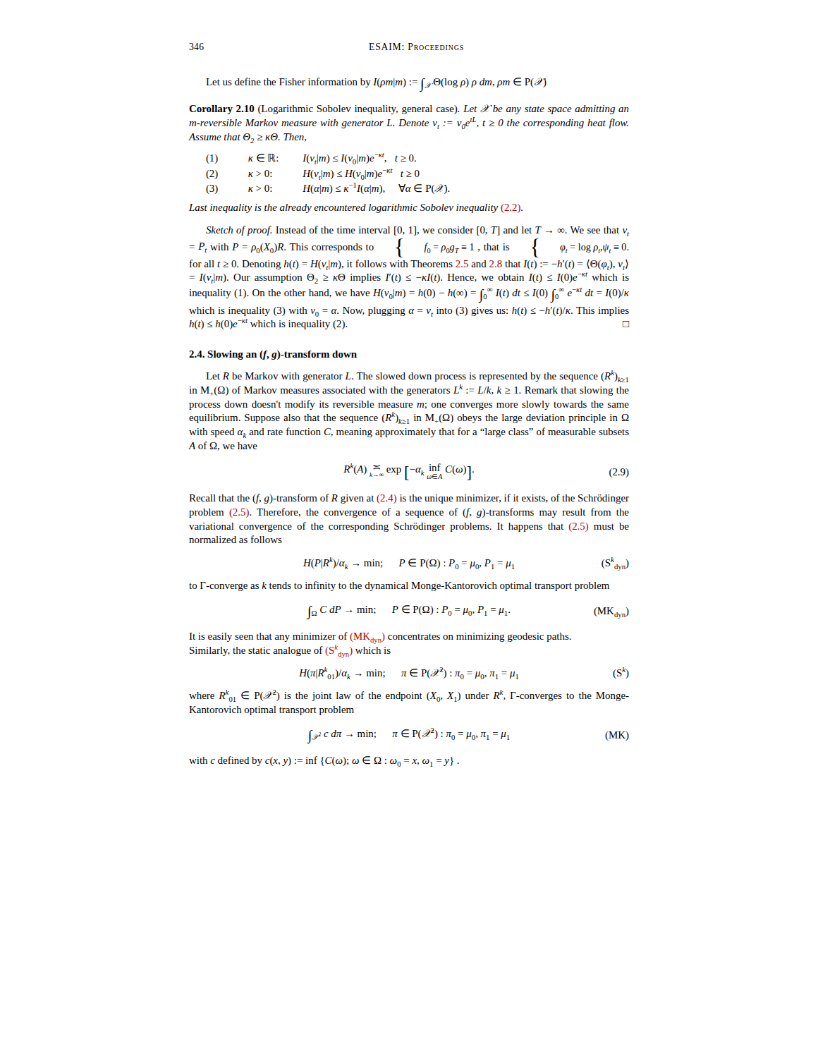346 ESAIM: Proceedings
Let us define the Fisher information by I(ρm|m) := ∫𝒳 Θ(log ρ) ρ dm, ρm ∈ P(𝒳)
Corollary 2.10 (Logarithmic Sobolev inequality, general case). Let 𝒳 be any state space admitting an m-reversible Markov measure with generator L. Denote νt := ν0etL, t ≥ 0 the corresponding heat flow. Assume that Θ2 ≥ κ Θ. Then,
(1) κ ∈ ℝ: I(νt|m) ≤ I(ν0|m)e−κt, t ≥ 0.
(2) κ > 0: H(νt|m) ≤ H(ν0|m)e−κt t ≥ 0
(3) κ > 0: H(α|m) ≤ κ−1I(α|m), ∀α ∈ P(𝒳).
Last inequality is the already encountered logarithmic Sobolev inequality (2.2).
Sketch of proof. Instead of the time interval [0, 1], we consider [0, T] and let T → ∞. We see that νt = Pt with P = ρ0(X0)R. This corresponds to {f0 = ρ0 gT ≡ 1 , that is {φt = log ρt, ψt ≡ 0. for all t ≥ 0. Denoting h(t) = H(νt|m), it follows with Theorems 2.5 and 2.8 that I(t) := −h′(t) = ⟨Θ(φt), νt⟩ = I(νt|m). Our assumption Θ2 ≥ κ Θ implies I′(t) ≤ −κI(t). Hence, we obtain I(t) ≤ I(0)e−κt which is inequality (1). On the other hand, we have H(ν0|m) = h(0) − h(∞) = ∫0∞ I(t) dt ≤ I(0) ∫0∞ e−κt dt = I(0)/κ which is inequality (3) with ν0 = α. Now, plugging α = νt into (3) gives us: h(t) ≤ −h′(t)/κ. This implies h(t) ≤ h(0)e−κt which is inequality (2).□
2.4. Slowing an (f, g)-transform down
Let R be Markov with generator L. The slowed down process is represented by the sequence (Rk)k≥1 in M+(Ω) of Markov measures associated with the generators Lk := L/k, k ≥ 1. Remark that slowing the process down doesn't modify its reversible measure m; one converges more slowly towards the same equilibrium. Suppose also that the sequence (Rk)k≥1 in M+(Ω) obeys the large deviation principle in Ω with speed αk and rate function C, meaning approximately that for a “large class” of measurable subsets A of Ω, we have
Rk(A) ≍k→∞ exp [−αk inf ω∈A C(ω)]. (2.9)
Recall that the (f, g)-transform of R given at (2.4) is the unique minimizer, if it exists, of the Schrödinger problem (2.5). Therefore, the convergence of a sequence of (f, g)-transforms may result from the variational convergence of the corresponding Schrödinger problems. It happens that (2.5) must be normalized as follows
H(P|Rk)/αk → min; P ∈ P(Ω) : P0 = μ0, P1 = μ1 (Skdyn)
to Γ-converge as k tends to infinity to the dynamical Monge-Kantorovich optimal transport problem
∫Ω C dP → min; P ∈ P(Ω) : P0 = μ0, P1 = μ1. (MKdyn)
It is easily seen that any minimizer of (MKdyn) concentrates on minimizing geodesic paths.
Similarly, the static analogue of (Skdyn) which is
H(π|Rk01)/αk → min; π ∈ P(𝒳2) : π0 = μ0, π1 = μ1 (Sk)
where Rk01 ∈ P(𝒳2) is the joint law of the endpoint (X0, X1) under Rk, Γ-converges to the Monge-Kantorovich optimal transport problem
∫𝒳2 c dπ → min; π ∈ P(𝒳2) : π0 = μ0, π1 = μ1 (MK)
with c defined by c(x, y) := inf {C(ω); ω ∈ Ω : ω0 = x, ω1 = y} .